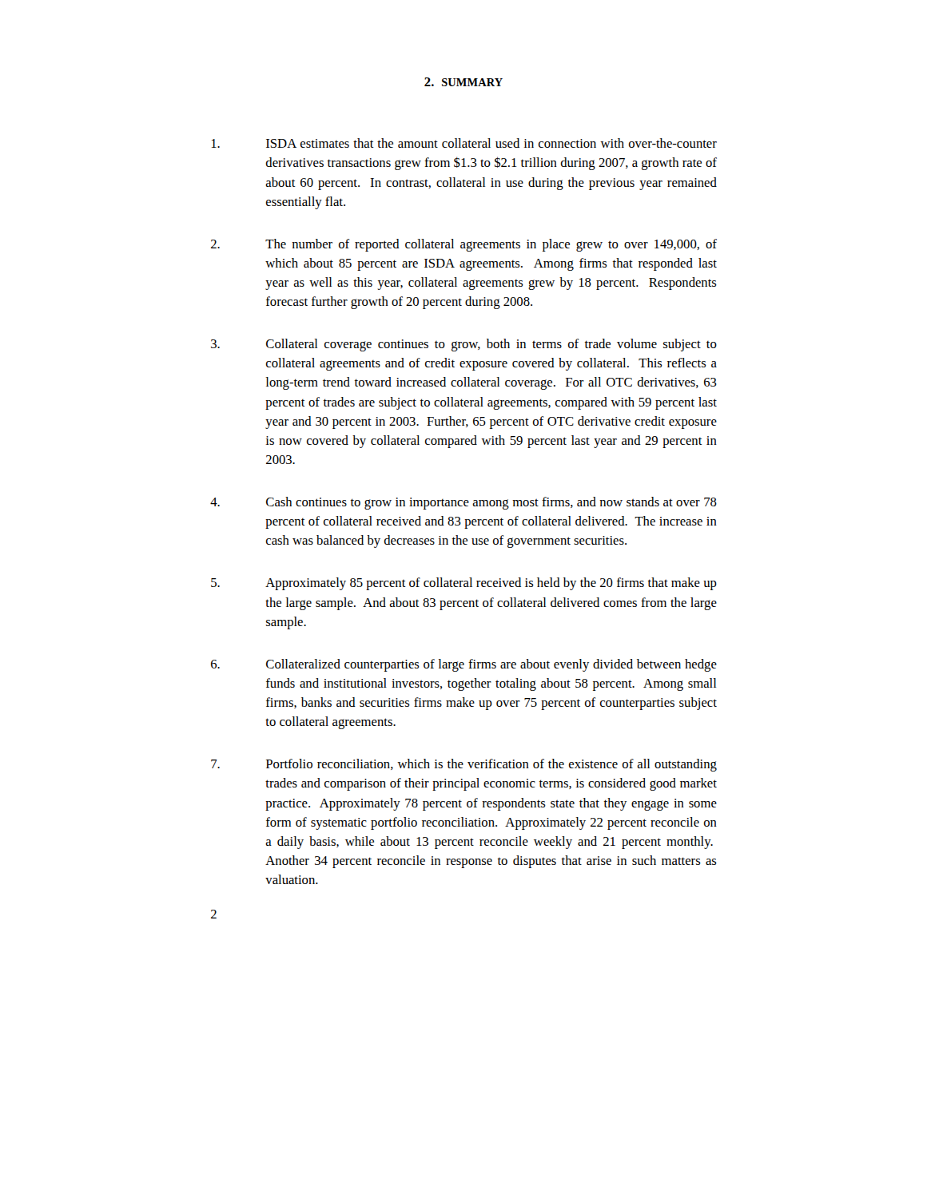2. SUMMARY
1. ISDA estimates that the amount collateral used in connection with over-the-counter derivatives transactions grew from $1.3 to $2.1 trillion during 2007, a growth rate of about 60 percent. In contrast, collateral in use during the previous year remained essentially flat.
2. The number of reported collateral agreements in place grew to over 149,000, of which about 85 percent are ISDA agreements. Among firms that responded last year as well as this year, collateral agreements grew by 18 percent. Respondents forecast further growth of 20 percent during 2008.
3. Collateral coverage continues to grow, both in terms of trade volume subject to collateral agreements and of credit exposure covered by collateral. This reflects a long-term trend toward increased collateral coverage. For all OTC derivatives, 63 percent of trades are subject to collateral agreements, compared with 59 percent last year and 30 percent in 2003. Further, 65 percent of OTC derivative credit exposure is now covered by collateral compared with 59 percent last year and 29 percent in 2003.
4. Cash continues to grow in importance among most firms, and now stands at over 78 percent of collateral received and 83 percent of collateral delivered. The increase in cash was balanced by decreases in the use of government securities.
5. Approximately 85 percent of collateral received is held by the 20 firms that make up the large sample. And about 83 percent of collateral delivered comes from the large sample.
6. Collateralized counterparties of large firms are about evenly divided between hedge funds and institutional investors, together totaling about 58 percent. Among small firms, banks and securities firms make up over 75 percent of counterparties subject to collateral agreements.
7. Portfolio reconciliation, which is the verification of the existence of all outstanding trades and comparison of their principal economic terms, is considered good market practice. Approximately 78 percent of respondents state that they engage in some form of systematic portfolio reconciliation. Approximately 22 percent reconcile on a daily basis, while about 13 percent reconcile weekly and 21 percent monthly. Another 34 percent reconcile in response to disputes that arise in such matters as valuation.
2